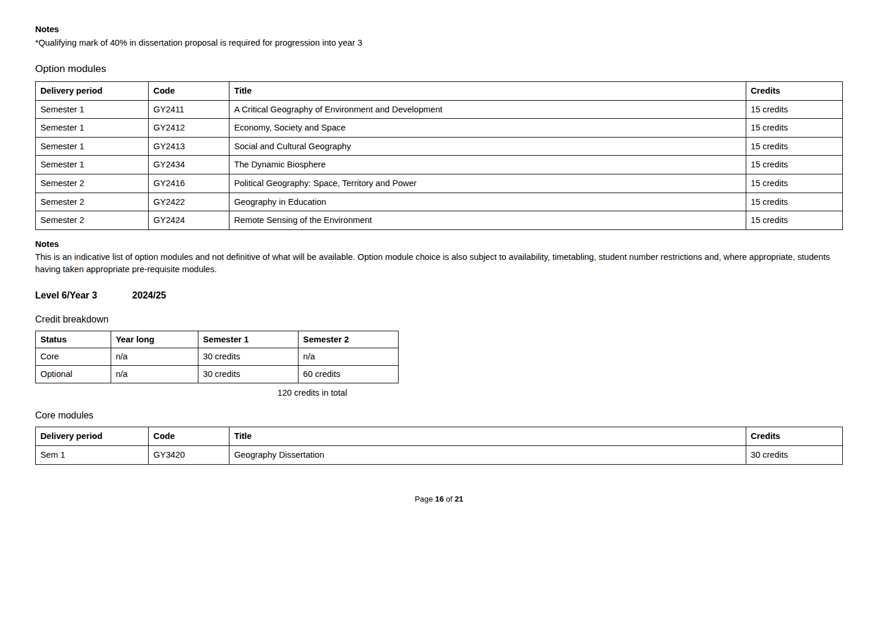Notes
*Qualifying mark of 40% in dissertation proposal is required for progression into year 3
Option modules
| Delivery period | Code | Title | Credits |
| --- | --- | --- | --- |
| Semester 1 | GY2411 | A Critical Geography of Environment and Development | 15 credits |
| Semester 1 | GY2412 | Economy, Society and Space | 15 credits |
| Semester 1 | GY2413 | Social and Cultural Geography | 15 credits |
| Semester 1 | GY2434 | The Dynamic Biosphere | 15 credits |
| Semester 2 | GY2416 | Political Geography: Space, Territory and Power | 15 credits |
| Semester 2 | GY2422 | Geography in Education | 15 credits |
| Semester 2 | GY2424 | Remote Sensing of the Environment | 15 credits |
Notes
This is an indicative list of option modules and not definitive of what will be available. Option module choice is also subject to availability, timetabling, student number restrictions and, where appropriate, students having taken appropriate pre-requisite modules.
Level 6/Year 32024/25
Credit breakdown
| Status | Year long | Semester 1 | Semester 2 |
| --- | --- | --- | --- |
| Core | n/a | 30 credits | n/a |
| Optional | n/a | 30 credits | 60 credits |
120 credits in total
Core modules
| Delivery period | Code | Title | Credits |
| --- | --- | --- | --- |
| Sem 1 | GY3420 | Geography Dissertation | 30 credits |
Page 16 of 21